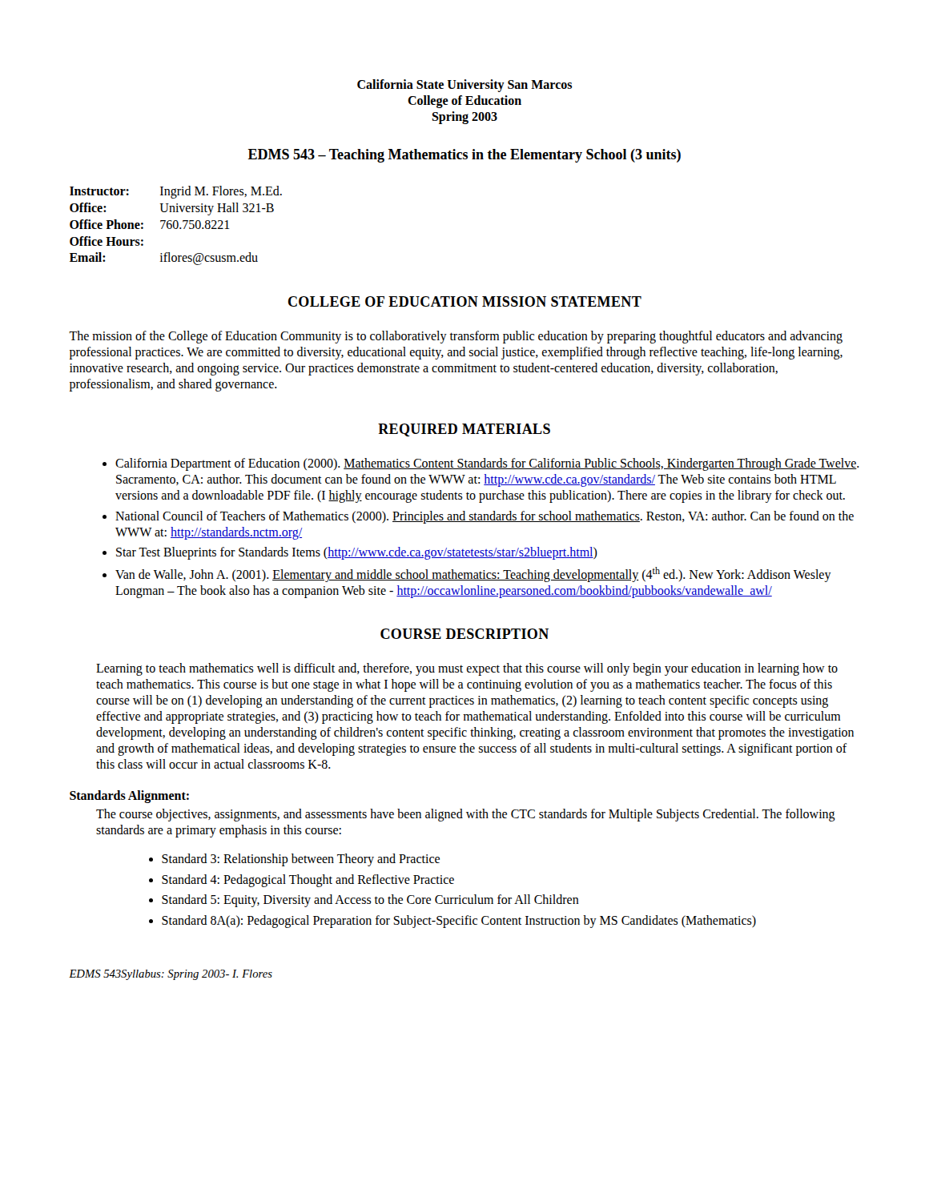California State University San Marcos
College of Education
Spring 2003
EDMS 543 – Teaching Mathematics in the Elementary School (3 units)
| Instructor: | Ingrid M. Flores, M.Ed. |
| Office: | University Hall 321-B |
| Office Phone: | 760.750.8221 |
| Office Hours: | |
| Email: | iflores@csusm.edu |
COLLEGE OF EDUCATION MISSION STATEMENT
The mission of the College of Education Community is to collaboratively transform public education by preparing thoughtful educators and advancing professional practices. We are committed to diversity, educational equity, and social justice, exemplified through reflective teaching, life-long learning, innovative research, and ongoing service. Our practices demonstrate a commitment to student-centered education, diversity, collaboration, professionalism, and shared governance.
REQUIRED MATERIALS
California Department of Education (2000). Mathematics Content Standards for California Public Schools, Kindergarten Through Grade Twelve. Sacramento, CA: author. This document can be found on the WWW at: http://www.cde.ca.gov/standards/ The Web site contains both HTML versions and a downloadable PDF file. (I highly encourage students to purchase this publication). There are copies in the library for check out.
National Council of Teachers of Mathematics (2000). Principles and standards for school mathematics. Reston, VA: author. Can be found on the WWW at: http://standards.nctm.org/
Star Test Blueprints for Standards Items (http://www.cde.ca.gov/statetests/star/s2blueprt.html)
Van de Walle, John A. (2001). Elementary and middle school mathematics: Teaching developmentally (4th ed.). New York: Addison Wesley Longman – The book also has a companion Web site - http://occawlonline.pearsoned.com/bookbind/pubbooks/vandewalle_awl/
COURSE DESCRIPTION
Learning to teach mathematics well is difficult and, therefore, you must expect that this course will only begin your education in learning how to teach mathematics. This course is but one stage in what I hope will be a continuing evolution of you as a mathematics teacher. The focus of this course will be on (1) developing an understanding of the current practices in mathematics, (2) learning to teach content specific concepts using effective and appropriate strategies, and (3) practicing how to teach for mathematical understanding. Enfolded into this course will be curriculum development, developing an understanding of children's content specific thinking, creating a classroom environment that promotes the investigation and growth of mathematical ideas, and developing strategies to ensure the success of all students in multi-cultural settings. A significant portion of this class will occur in actual classrooms K-8.
Standards Alignment:
The course objectives, assignments, and assessments have been aligned with the CTC standards for Multiple Subjects Credential. The following standards are a primary emphasis in this course:
Standard 3: Relationship between Theory and Practice
Standard 4: Pedagogical Thought and Reflective Practice
Standard 5: Equity, Diversity and Access to the Core Curriculum for All Children
Standard 8A(a): Pedagogical Preparation for Subject-Specific Content Instruction by MS Candidates (Mathematics)
EDMS 543Syllabus: Spring 2003- I. Flores